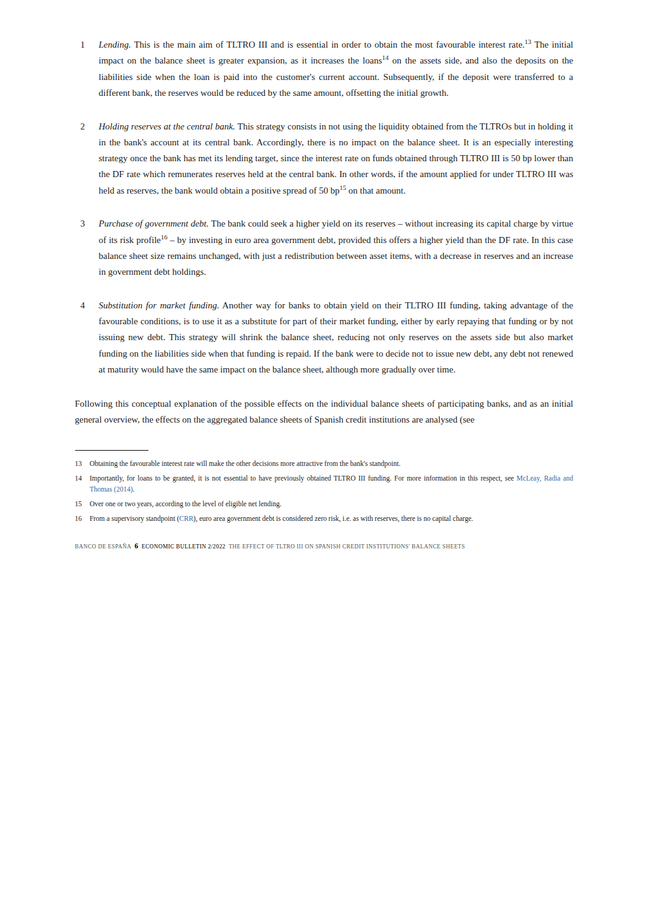Lending. This is the main aim of TLTRO III and is essential in order to obtain the most favourable interest rate.13 The initial impact on the balance sheet is greater expansion, as it increases the loans14 on the assets side, and also the deposits on the liabilities side when the loan is paid into the customer's current account. Subsequently, if the deposit were transferred to a different bank, the reserves would be reduced by the same amount, offsetting the initial growth.
Holding reserves at the central bank. This strategy consists in not using the liquidity obtained from the TLTROs but in holding it in the bank's account at its central bank. Accordingly, there is no impact on the balance sheet. It is an especially interesting strategy once the bank has met its lending target, since the interest rate on funds obtained through TLTRO III is 50 bp lower than the DF rate which remunerates reserves held at the central bank. In other words, if the amount applied for under TLTRO III was held as reserves, the bank would obtain a positive spread of 50 bp15 on that amount.
Purchase of government debt. The bank could seek a higher yield on its reserves – without increasing its capital charge by virtue of its risk profile16 – by investing in euro area government debt, provided this offers a higher yield than the DF rate. In this case balance sheet size remains unchanged, with just a redistribution between asset items, with a decrease in reserves and an increase in government debt holdings.
Substitution for market funding. Another way for banks to obtain yield on their TLTRO III funding, taking advantage of the favourable conditions, is to use it as a substitute for part of their market funding, either by early repaying that funding or by not issuing new debt. This strategy will shrink the balance sheet, reducing not only reserves on the assets side but also market funding on the liabilities side when that funding is repaid. If the bank were to decide not to issue new debt, any debt not renewed at maturity would have the same impact on the balance sheet, although more gradually over time.
Following this conceptual explanation of the possible effects on the individual balance sheets of participating banks, and as an initial general overview, the effects on the aggregated balance sheets of Spanish credit institutions are analysed (see
13 Obtaining the favourable interest rate will make the other decisions more attractive from the bank's standpoint.
14 Importantly, for loans to be granted, it is not essential to have previously obtained TLTRO III funding. For more information in this respect, see McLeay, Radia and Thomas (2014).
15 Over one or two years, according to the level of eligible net lending.
16 From a supervisory standpoint (CRR), euro area government debt is considered zero risk, i.e. as with reserves, there is no capital charge.
Banco de España 6 Economic Bulletin 2/2022 The effect of TLTRO III on Spanish credit institutions' balance sheets